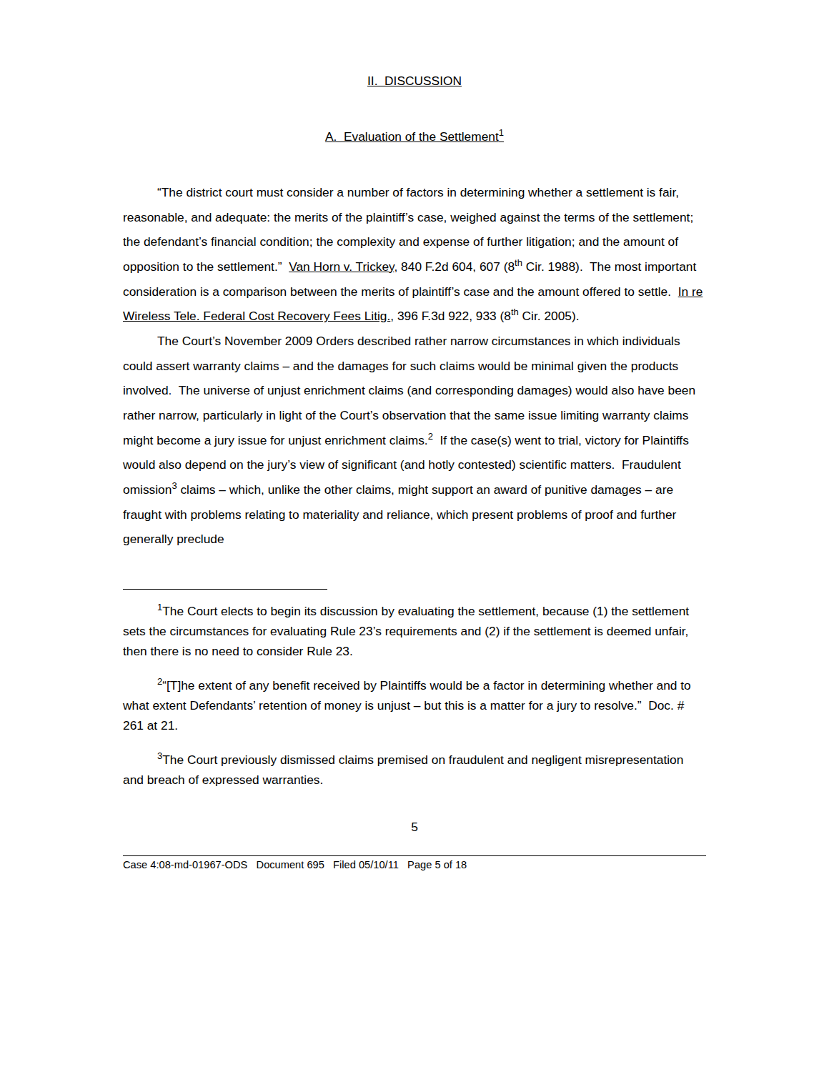II. DISCUSSION
A. Evaluation of the Settlement1
“The district court must consider a number of factors in determining whether a settlement is fair, reasonable, and adequate: the merits of the plaintiff’s case, weighed against the terms of the settlement; the defendant’s financial condition; the complexity and expense of further litigation; and the amount of opposition to the settlement.” Van Horn v. Trickey, 840 F.2d 604, 607 (8th Cir. 1988). The most important consideration is a comparison between the merits of plaintiff’s case and the amount offered to settle. In re Wireless Tele. Federal Cost Recovery Fees Litig., 396 F.3d 922, 933 (8th Cir. 2005).
The Court’s November 2009 Orders described rather narrow circumstances in which individuals could assert warranty claims – and the damages for such claims would be minimal given the products involved. The universe of unjust enrichment claims (and corresponding damages) would also have been rather narrow, particularly in light of the Court’s observation that the same issue limiting warranty claims might become a jury issue for unjust enrichment claims.2 If the case(s) went to trial, victory for Plaintiffs would also depend on the jury’s view of significant (and hotly contested) scientific matters. Fraudulent omission3 claims – which, unlike the other claims, might support an award of punitive damages – are fraught with problems relating to materiality and reliance, which present problems of proof and further generally preclude
1The Court elects to begin its discussion by evaluating the settlement, because (1) the settlement sets the circumstances for evaluating Rule 23’s requirements and (2) if the settlement is deemed unfair, then there is no need to consider Rule 23.
2“[T]he extent of any benefit received by Plaintiffs would be a factor in determining whether and to what extent Defendants’ retention of money is unjust – but this is a matter for a jury to resolve.” Doc. # 261 at 21.
3The Court previously dismissed claims premised on fraudulent and negligent misrepresentation and breach of expressed warranties.
5
Case 4:08-md-01967-ODS Document 695 Filed 05/10/11 Page 5 of 18